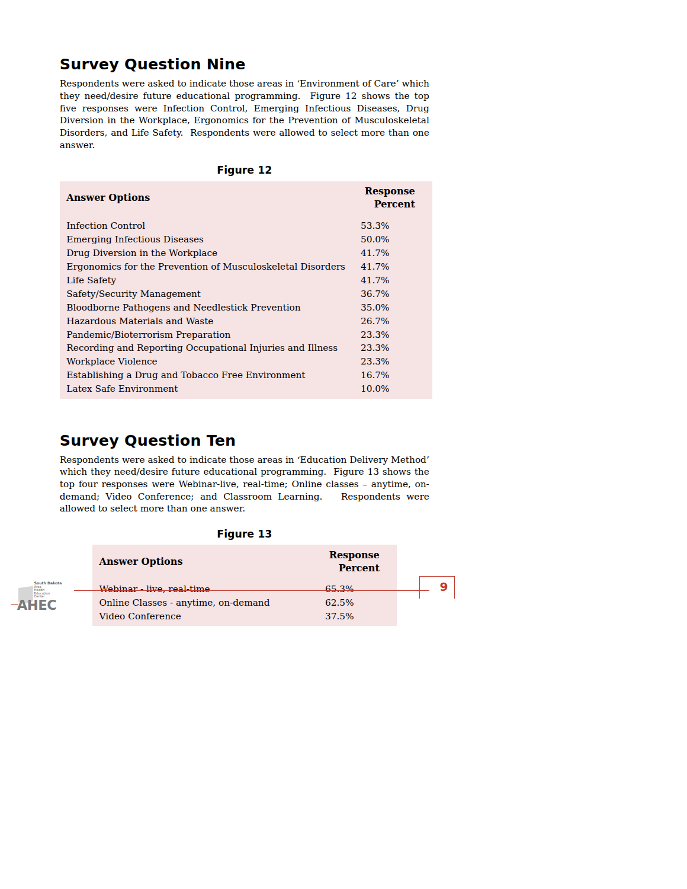Survey Question Nine
Respondents were asked to indicate those areas in ‘Environment of Care’ which they need/desire future educational programming. Figure 12 shows the top five responses were Infection Control, Emerging Infectious Diseases, Drug Diversion in the Workplace, Ergonomics for the Prevention of Musculoskeletal Disorders, and Life Safety. Respondents were allowed to select more than one answer.
Figure 12
| Answer Options | Response Percent |
| --- | --- |
| Infection Control | 53.3% |
| Emerging Infectious Diseases | 50.0% |
| Drug Diversion in the Workplace | 41.7% |
| Ergonomics for the Prevention of Musculoskeletal Disorders | 41.7% |
| Life Safety | 41.7% |
| Safety/Security Management | 36.7% |
| Bloodborne Pathogens and Needlestick Prevention | 35.0% |
| Hazardous Materials and Waste | 26.7% |
| Pandemic/Bioterrorism Preparation | 23.3% |
| Recording and Reporting Occupational Injuries and Illness | 23.3% |
| Workplace Violence | 23.3% |
| Establishing a Drug and Tobacco Free Environment | 16.7% |
| Latex Safe Environment | 10.0% |
Survey Question Ten
Respondents were asked to indicate those areas in ‘Education Delivery Method’ which they need/desire future educational programming. Figure 13 shows the top four responses were Webinar-live, real-time; Online classes – anytime, on-demand; Video Conference; and Classroom Learning. Respondents were allowed to select more than one answer.
Figure 13
| Answer Options | Response Percent |
| --- | --- |
| Webinar - live, real-time | 65.3% |
| Online Classes - anytime, on-demand | 62.5% |
| Video Conference | 37.5% |
| Classroom Learning | 25.0% |
| Internal Inservice | 22.2% |
| Live Consultation | 12.5% |
| Regional Conference | 11.1% |
9
AHEC
South Dakota Area
Health
Education
Center